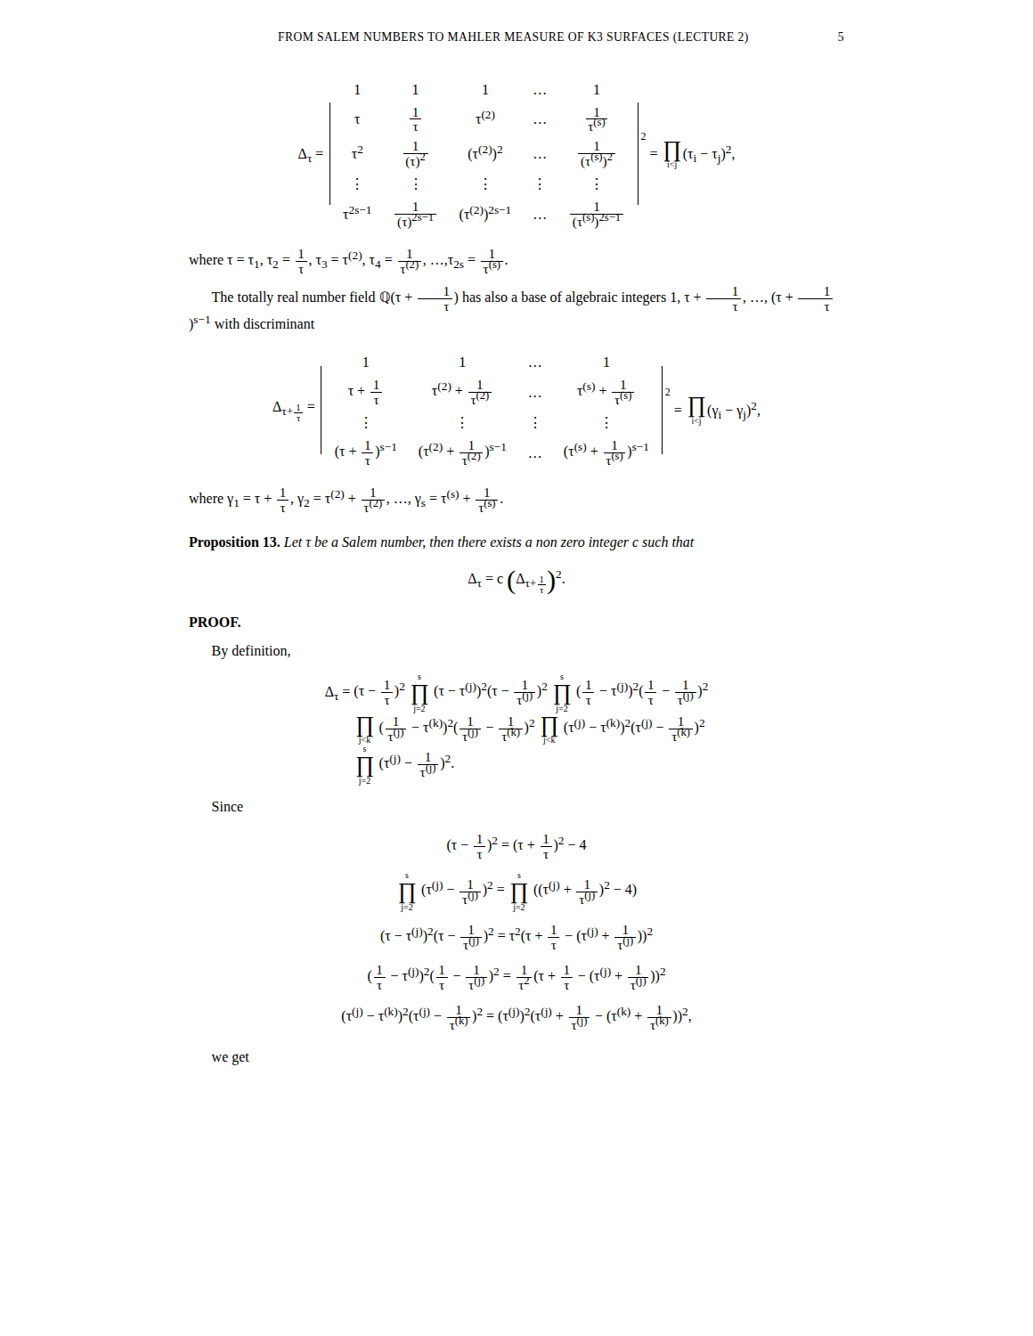FROM SALEM NUMBERS TO MAHLER MEASURE OF K3 SURFACES (LECTURE 2)5
Δτ =
| 1 | 1 | 1 | … | 1 |
| τ | 1 τ | τ (2) | … | 1 τ (s) |
| τ 2 | 1 (τ) 2 | (τ (2) ) 2 | … | 1 (τ (s) ) 2 |
| ⋮ | ⋮ | ⋮ | ⋮ | ⋮ |
| τ 2s−1 | 1 (τ) 2s−1 | (τ (2) ) 2s−1 | … | 1 (τ (s) ) 2s−1 |
2 = ∏i<j (τi − τj)2,
where τ = τ1, τ2 = 1 τ, τ3 = τ(2), τ4 = 1 τ(2), …,τ2s = 1 τ(s).
The totally real number field ℚ(τ + 1 τ) has also a base of algebraic integers 1, τ + 1 τ, …, (τ + 1 τ)s−1 with discriminant
Δτ+1 τ =
| 1 | 1 | … | 1 |
| τ + 1 τ | τ (2) + 1 τ (2) | … | τ (s) + 1 τ (s) |
| ⋮ | ⋮ | ⋮ | ⋮ |
| (τ + 1 τ ) s−1 | (τ (2) + 1 τ (2) ) s−1 | … | (τ (s) + 1 τ (s) ) s−1 |
2 = ∏i<j (γi − γj)2,
where γ1 = τ + 1 τ, γ2 = τ(2) + 1 τ(2), …, γs = τ(s) + 1 τ(s).
Proposition 13. Let τ be a Salem number, then there exists a non zero integer c such that
Δτ = c (Δτ+1 τ)2.
PROOF.
By definition,
Δτ =
(τ − 1 τ)2 s∏j=2 (τ − τ(j))2(τ − 1 τ(j))2 s∏j=2 (1 τ − τ(j))2(1 τ − 1 τ(j))2
∏j<k (1 τ(j) − τ(k))2(1 τ(j) − 1 τ(k))2 ∏j<k (τ(j) − τ(k))2(τ(j) − 1 τ(k))2
s∏j=2 (τ(j) − 1 τ(j))2.
Since
(τ − 1 τ)2 = (τ + 1 τ)2 − 4
s∏j=2 (τ(j) − 1 τ(j))2 = s∏j=2 ((τ(j) + 1 τ(j))2 − 4)
(τ − τ(j))2(τ − 1 τ(j))2 = τ2(τ + 1 τ − (τ(j) + 1 τ(j)))2
(1 τ − τ(j))2(1 τ − 1 τ(j))2 = 1 τ2(τ + 1 τ − (τ(j) + 1 τ(j)))2
(τ(j) − τ(k))2(τ(j) − 1 τ(k))2 = (τ(j))2(τ(j) + 1 τ(j) − (τ(k) + 1 τ(k)))2,
we get